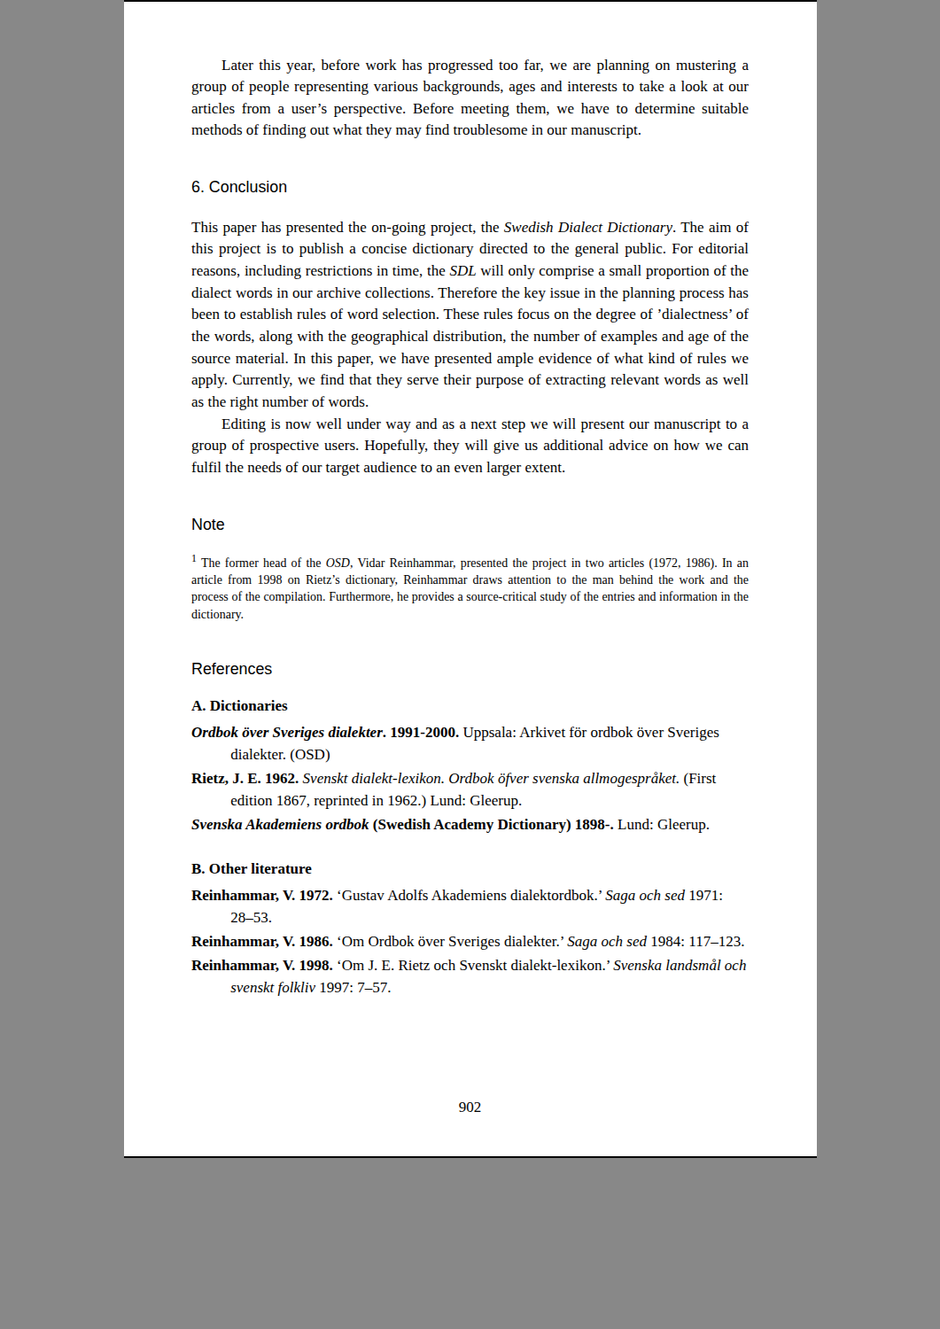Later this year, before work has progressed too far, we are planning on mustering a group of people representing various backgrounds, ages and interests to take a look at our articles from a user’s perspective. Before meeting them, we have to determine suitable methods of finding out what they may find troublesome in our manuscript.
6. Conclusion
This paper has presented the on-going project, the Swedish Dialect Dictionary. The aim of this project is to publish a concise dictionary directed to the general public. For editorial reasons, including restrictions in time, the SDL will only comprise a small proportion of the dialect words in our archive collections. Therefore the key issue in the planning process has been to establish rules of word selection. These rules focus on the degree of ’dialectness’ of the words, along with the geographical distribution, the number of examples and age of the source material. In this paper, we have presented ample evidence of what kind of rules we apply. Currently, we find that they serve their purpose of extracting relevant words as well as the right number of words.
Editing is now well under way and as a next step we will present our manuscript to a group of prospective users. Hopefully, they will give us additional advice on how we can fulfil the needs of our target audience to an even larger extent.
Note
1 The former head of the OSD, Vidar Reinhammar, presented the project in two articles (1972, 1986). In an article from 1998 on Rietz’s dictionary, Reinhammar draws attention to the man behind the work and the process of the compilation. Furthermore, he provides a source-critical study of the entries and information in the dictionary.
References
A. Dictionaries
Ordbok över Sveriges dialekter. 1991-2000. Uppsala: Arkivet för ordbok över Sveriges dialekter. (OSD)
Rietz, J. E. 1962. Svenskt dialekt-lexikon. Ordbok öfver svenska allmogespråket. (First edition 1867, reprinted in 1962.) Lund: Gleerup.
Svenska Akademiens ordbok (Swedish Academy Dictionary) 1898-. Lund: Gleerup.
B. Other literature
Reinhammar, V. 1972. ‘Gustav Adolfs Akademiens dialektordbok.’ Saga och sed 1971: 28–53.
Reinhammar, V. 1986. ‘Om Ordbok över Sveriges dialekter.’ Saga och sed 1984: 117–123.
Reinhammar, V. 1998. ‘Om J. E. Rietz och Svenskt dialekt-lexikon.’ Svenska landsmål och svenskt folkliv 1997: 7–57.
902